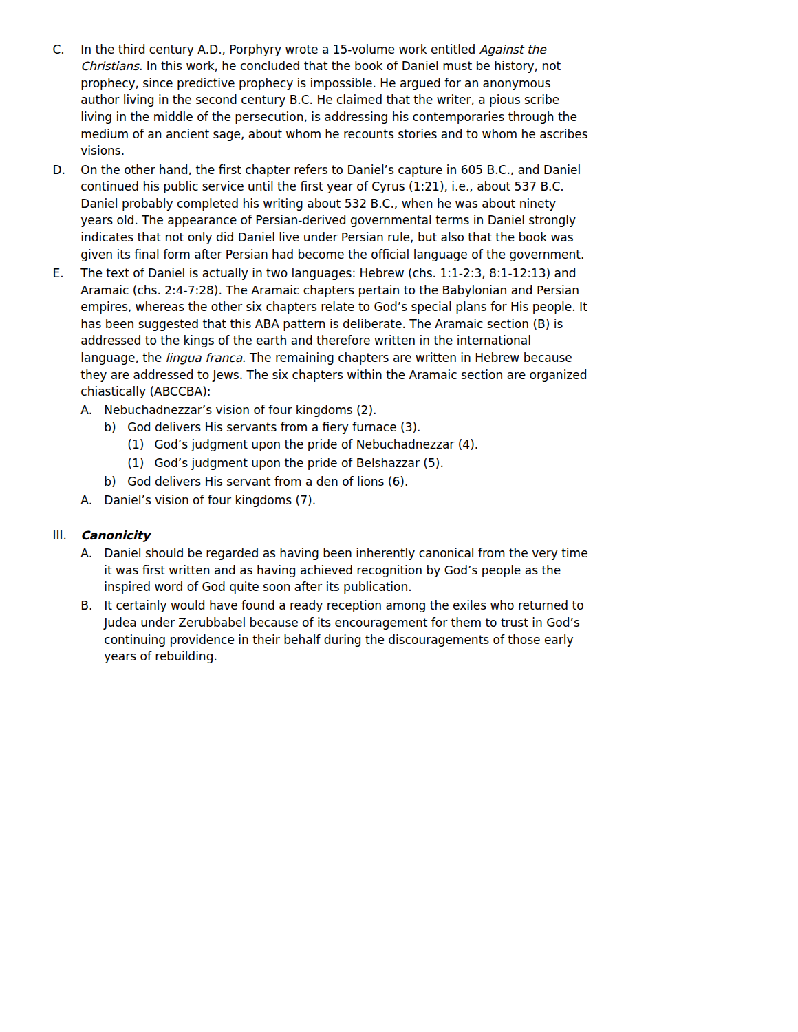C. In the third century A.D., Porphyry wrote a 15-volume work entitled Against the Christians. In this work, he concluded that the book of Daniel must be history, not prophecy, since predictive prophecy is impossible. He argued for an anonymous author living in the second century B.C. He claimed that the writer, a pious scribe living in the middle of the persecution, is addressing his contemporaries through the medium of an ancient sage, about whom he recounts stories and to whom he ascribes visions.
D. On the other hand, the first chapter refers to Daniel’s capture in 605 B.C., and Daniel continued his public service until the first year of Cyrus (1:21), i.e., about 537 B.C. Daniel probably completed his writing about 532 B.C., when he was about ninety years old. The appearance of Persian-derived governmental terms in Daniel strongly indicates that not only did Daniel live under Persian rule, but also that the book was given its final form after Persian had become the official language of the government.
E. The text of Daniel is actually in two languages: Hebrew (chs. 1:1-2:3, 8:1-12:13) and Aramaic (chs. 2:4-7:28). The Aramaic chapters pertain to the Babylonian and Persian empires, whereas the other six chapters relate to God’s special plans for His people. It has been suggested that this ABA pattern is deliberate. The Aramaic section (B) is addressed to the kings of the earth and therefore written in the international language, the lingua franca. The remaining chapters are written in Hebrew because they are addressed to Jews. The six chapters within the Aramaic section are organized chiastically (ABCCBA):
A. Nebuchadnezzar’s vision of four kingdoms (2).
b) God delivers His servants from a fiery furnace (3).
(1) God’s judgment upon the pride of Nebuchadnezzar (4).
(1) God’s judgment upon the pride of Belshazzar (5).
b) God delivers His servant from a den of lions (6).
A. Daniel’s vision of four kingdoms (7).
III. Canonicity
A. Daniel should be regarded as having been inherently canonical from the very time it was first written and as having achieved recognition by God’s people as the inspired word of God quite soon after its publication.
B. It certainly would have found a ready reception among the exiles who returned to Judea under Zerubbabel because of its encouragement for them to trust in God’s continuing providence in their behalf during the discouragements of those early years of rebuilding.